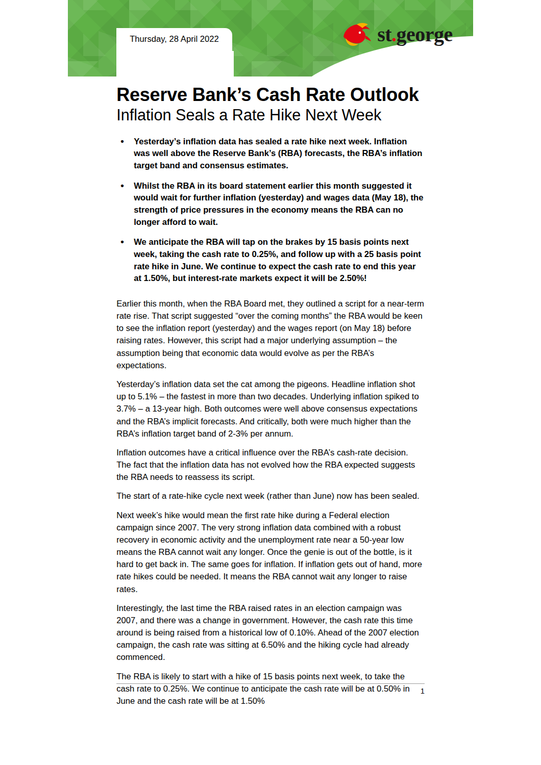Thursday, 28 April 2022
st. george
Reserve Bank’s Cash Rate Outlook
Inflation Seals a Rate Hike Next Week
Yesterday’s inflation data has sealed a rate hike next week. Inflation was well above the Reserve Bank’s (RBA) forecasts, the RBA’s inflation target band and consensus estimates.
Whilst the RBA in its board statement earlier this month suggested it would wait for further inflation (yesterday) and wages data (May 18), the strength of price pressures in the economy means the RBA can no longer afford to wait.
We anticipate the RBA will tap on the brakes by 15 basis points next week, taking the cash rate to 0.25%, and follow up with a 25 basis point rate hike in June. We continue to expect the cash rate to end this year at 1.50%, but interest-rate markets expect it will be 2.50%!
Earlier this month, when the RBA Board met, they outlined a script for a near-term rate rise. That script suggested “over the coming months” the RBA would be keen to see the inflation report (yesterday) and the wages report (on May 18) before raising rates. However, this script had a major underlying assumption – the assumption being that economic data would evolve as per the RBA’s expectations.
Yesterday’s inflation data set the cat among the pigeons. Headline inflation shot up to 5.1% – the fastest in more than two decades. Underlying inflation spiked to 3.7% – a 13-year high. Both outcomes were well above consensus expectations and the RBA’s implicit forecasts. And critically, both were much higher than the RBA’s inflation target band of 2-3% per annum.
Inflation outcomes have a critical influence over the RBA’s cash-rate decision. The fact that the inflation data has not evolved how the RBA expected suggests the RBA needs to reassess its script.
The start of a rate-hike cycle next week (rather than June) now has been sealed.
Next week’s hike would mean the first rate hike during a Federal election campaign since 2007. The very strong inflation data combined with a robust recovery in economic activity and the unemployment rate near a 50-year low means the RBA cannot wait any longer. Once the genie is out of the bottle, is it hard to get back in. The same goes for inflation. If inflation gets out of hand, more rate hikes could be needed. It means the RBA cannot wait any longer to raise rates.
Interestingly, the last time the RBA raised rates in an election campaign was 2007, and there was a change in government. However, the cash rate this time around is being raised from a historical low of 0.10%. Ahead of the 2007 election campaign, the cash rate was sitting at 6.50% and the hiking cycle had already commenced.
The RBA is likely to start with a hike of 15 basis points next week, to take the cash rate to 0.25%. We continue to anticipate the cash rate will be at 0.50% in June and the cash rate will be at 1.50%
1